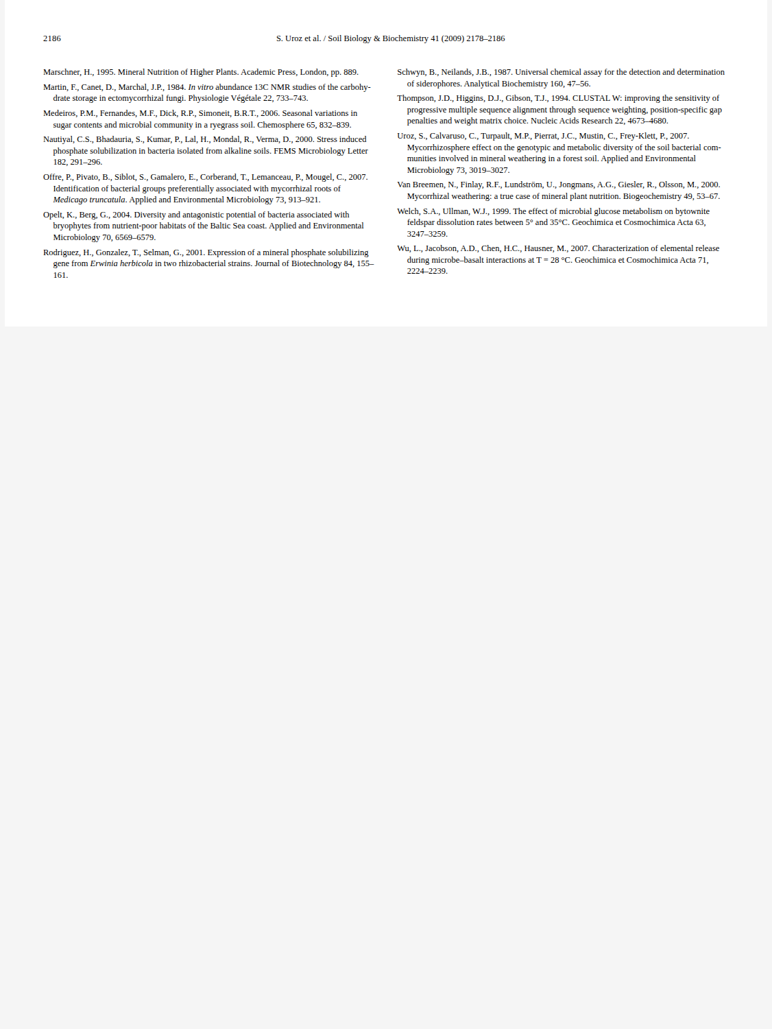2186 S. Uroz et al. / Soil Biology & Biochemistry 41 (2009) 2178–2186
Marschner, H., 1995. Mineral Nutrition of Higher Plants. Academic Press, London, pp. 889.
Martin, F., Canet, D., Marchal, J.P., 1984. In vitro abundance 13C NMR studies of the carbohydrate storage in ectomycorrhizal fungi. Physiologie Végétale 22, 733–743.
Medeiros, P.M., Fernandes, M.F., Dick, R.P., Simoneit, B.R.T., 2006. Seasonal variations in sugar contents and microbial community in a ryegrass soil. Chemosphere 65, 832–839.
Nautiyal, C.S., Bhadauria, S., Kumar, P., Lal, H., Mondal, R., Verma, D., 2000. Stress induced phosphate solubilization in bacteria isolated from alkaline soils. FEMS Microbiology Letter 182, 291–296.
Offre, P., Pivato, B., Siblot, S., Gamalero, E., Corberand, T., Lemanceau, P., Mougel, C., 2007. Identification of bacterial groups preferentially associated with mycorrhizal roots of Medicago truncatula. Applied and Environmental Microbiology 73, 913–921.
Opelt, K., Berg, G., 2004. Diversity and antagonistic potential of bacteria associated with bryophytes from nutrient-poor habitats of the Baltic Sea coast. Applied and Environmental Microbiology 70, 6569–6579.
Rodriguez, H., Gonzalez, T., Selman, G., 2001. Expression of a mineral phosphate solubilizing gene from Erwinia herbicola in two rhizobacterial strains. Journal of Biotechnology 84, 155–161.
Schwyn, B., Neilands, J.B., 1987. Universal chemical assay for the detection and determination of siderophores. Analytical Biochemistry 160, 47–56.
Thompson, J.D., Higgins, D.J., Gibson, T.J., 1994. CLUSTAL W: improving the sensitivity of progressive multiple sequence alignment through sequence weighting, position-specific gap penalties and weight matrix choice. Nucleic Acids Research 22, 4673–4680.
Uroz, S., Calvaruso, C., Turpault, M.P., Pierrat, J.C., Mustin, C., Frey-Klett, P., 2007. Mycorrhizosphere effect on the genotypic and metabolic diversity of the soil bacterial communities involved in mineral weathering in a forest soil. Applied and Environmental Microbiology 73, 3019–3027.
Van Breemen, N., Finlay, R.F., Lundström, U., Jongmans, A.G., Giesler, R., Olsson, M., 2000. Mycorrhizal weathering: a true case of mineral plant nutrition. Biogeochemistry 49, 53–67.
Welch, S.A., Ullman, W.J., 1999. The effect of microbial glucose metabolism on bytownite feldspar dissolution rates between 5° and 35°C. Geochimica et Cosmochimica Acta 63, 3247–3259.
Wu, L., Jacobson, A.D., Chen, H.C., Hausner, M., 2007. Characterization of elemental release during microbe–basalt interactions at T = 28 °C. Geochimica et Cosmochimica Acta 71, 2224–2239.